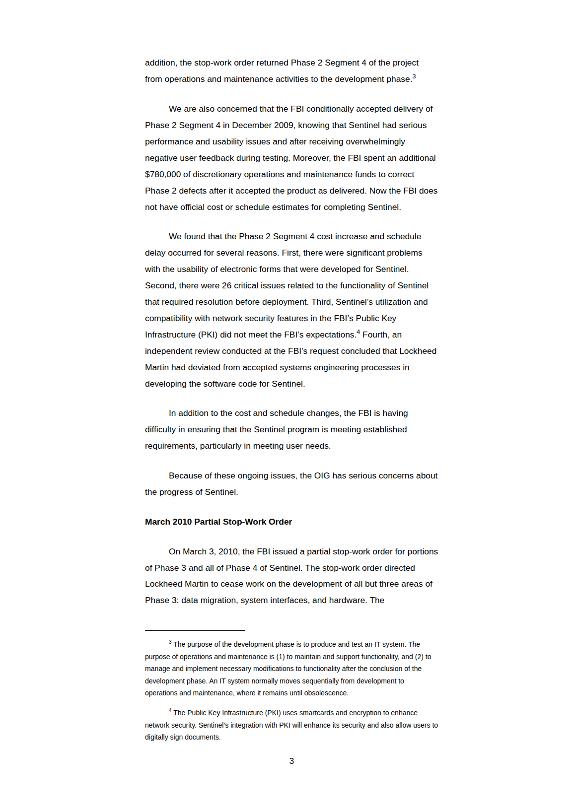addition, the stop-work order returned Phase 2 Segment 4 of the project from operations and maintenance activities to the development phase.3
We are also concerned that the FBI conditionally accepted delivery of Phase 2 Segment 4 in December 2009, knowing that Sentinel had serious performance and usability issues and after receiving overwhelmingly negative user feedback during testing. Moreover, the FBI spent an additional $780,000 of discretionary operations and maintenance funds to correct Phase 2 defects after it accepted the product as delivered. Now the FBI does not have official cost or schedule estimates for completing Sentinel.
We found that the Phase 2 Segment 4 cost increase and schedule delay occurred for several reasons. First, there were significant problems with the usability of electronic forms that were developed for Sentinel. Second, there were 26 critical issues related to the functionality of Sentinel that required resolution before deployment. Third, Sentinel’s utilization and compatibility with network security features in the FBI’s Public Key Infrastructure (PKI) did not meet the FBI’s expectations.4 Fourth, an independent review conducted at the FBI’s request concluded that Lockheed Martin had deviated from accepted systems engineering processes in developing the software code for Sentinel.
In addition to the cost and schedule changes, the FBI is having difficulty in ensuring that the Sentinel program is meeting established requirements, particularly in meeting user needs.
Because of these ongoing issues, the OIG has serious concerns about the progress of Sentinel.
March 2010 Partial Stop-Work Order
On March 3, 2010, the FBI issued a partial stop-work order for portions of Phase 3 and all of Phase 4 of Sentinel. The stop-work order directed Lockheed Martin to cease work on the development of all but three areas of Phase 3: data migration, system interfaces, and hardware. The
3 The purpose of the development phase is to produce and test an IT system. The purpose of operations and maintenance is (1) to maintain and support functionality, and (2) to manage and implement necessary modifications to functionality after the conclusion of the development phase. An IT system normally moves sequentially from development to operations and maintenance, where it remains until obsolescence.
4 The Public Key Infrastructure (PKI) uses smartcards and encryption to enhance network security. Sentinel’s integration with PKI will enhance its security and also allow users to digitally sign documents.
3